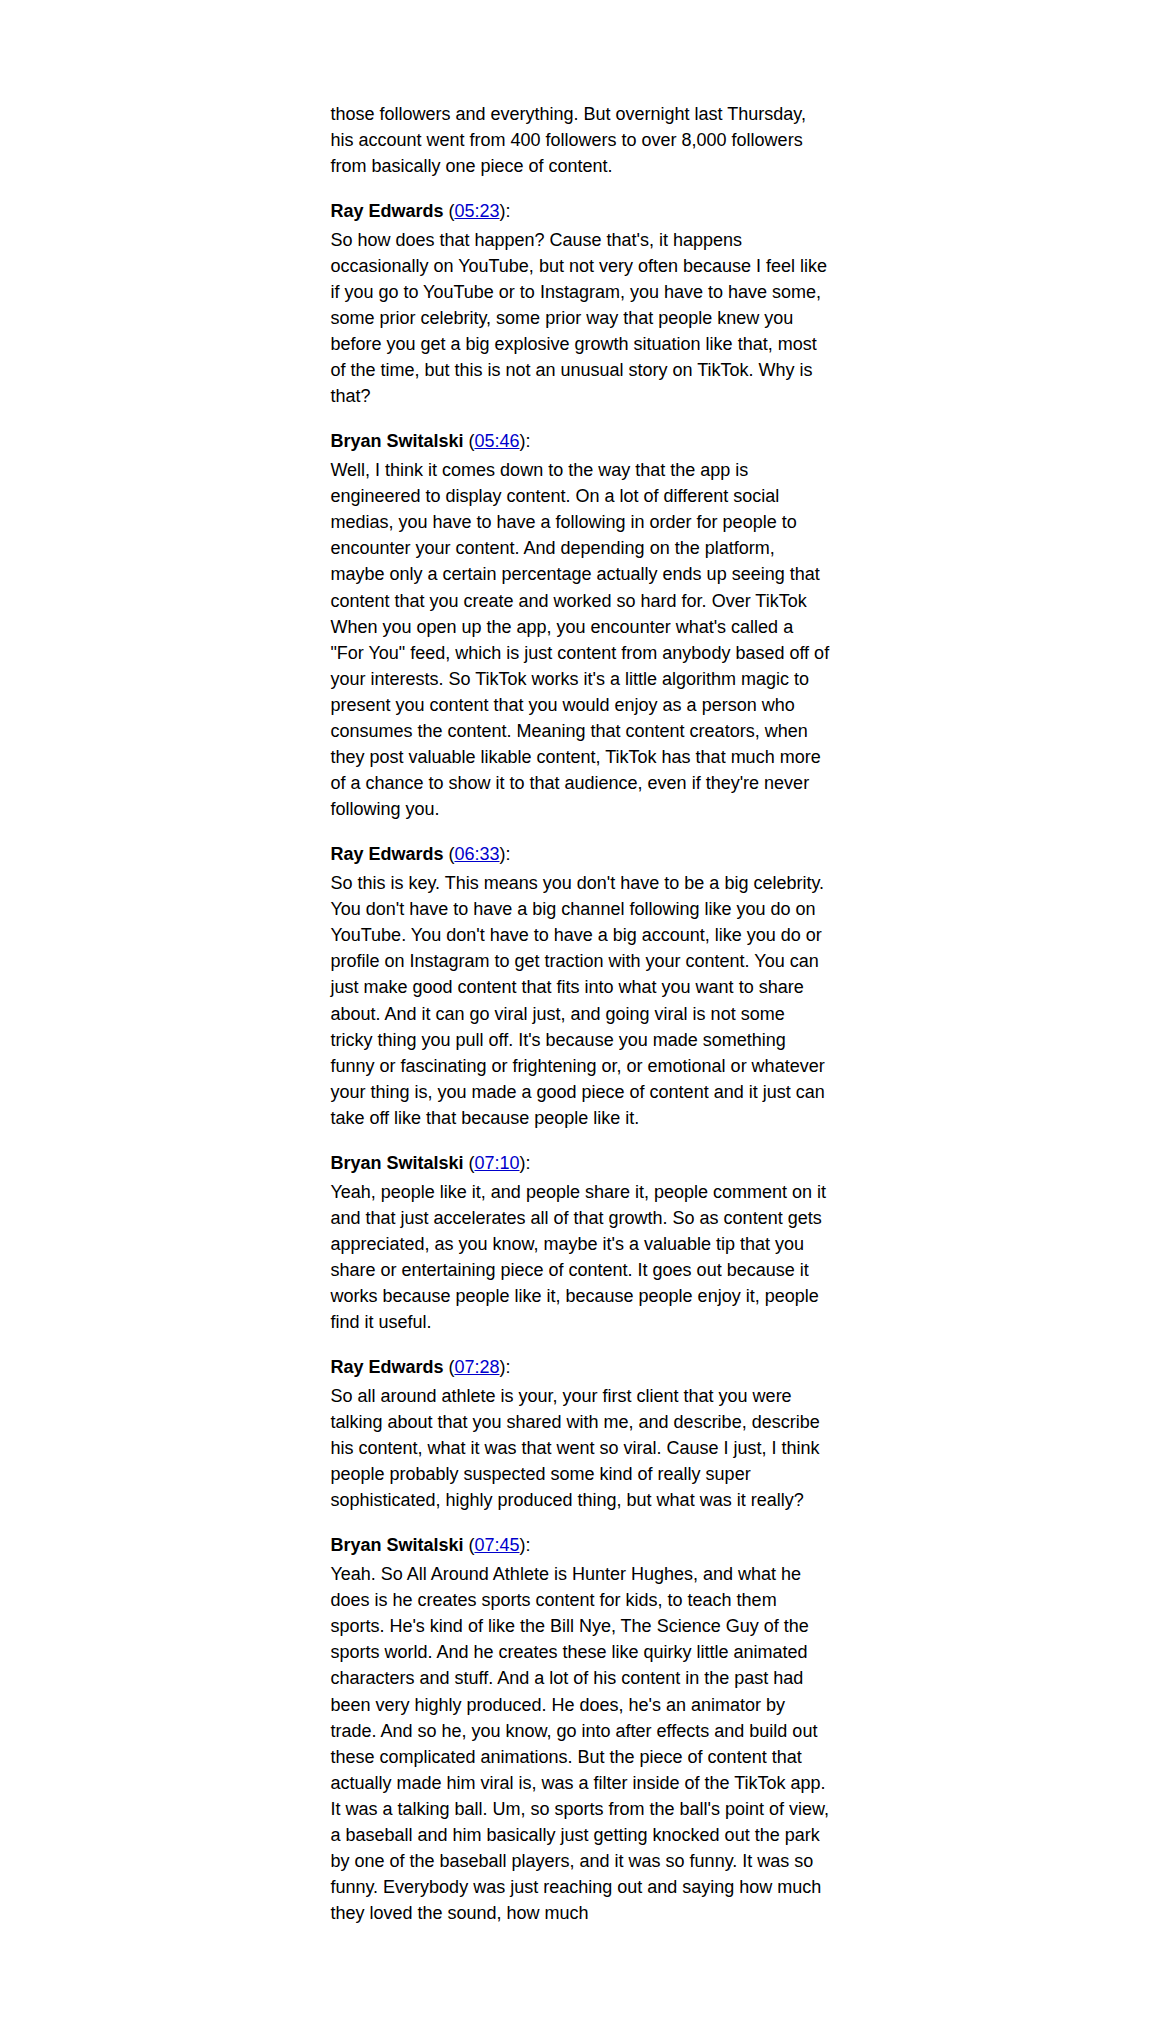those followers and everything. But overnight last Thursday, his account went from 400 followers to over 8,000 followers from basically one piece of content.
Ray Edwards (05:23):
So how does that happen? Cause that's, it happens occasionally on YouTube, but not very often because I feel like if you go to YouTube or to Instagram, you have to have some, some prior celebrity, some prior way that people knew you before you get a big explosive growth situation like that, most of the time, but this is not an unusual story on TikTok. Why is that?
Bryan Switalski (05:46):
Well, I think it comes down to the way that the app is engineered to display content. On a lot of different social medias, you have to have a following in order for people to encounter your content. And depending on the platform, maybe only a certain percentage actually ends up seeing that content that you create and worked so hard for. Over TikTok When you open up the app, you encounter what's called a "For You" feed, which is just content from anybody based off of your interests. So TikTok works it's a little algorithm magic to present you content that you would enjoy as a person who consumes the content. Meaning that content creators, when they post valuable likable content, TikTok has that much more of a chance to show it to that audience, even if they're never following you.
Ray Edwards (06:33):
So this is key. This means you don't have to be a big celebrity. You don't have to have a big channel following like you do on YouTube. You don't have to have a big account, like you do or profile on Instagram to get traction with your content. You can just make good content that fits into what you want to share about. And it can go viral just, and going viral is not some tricky thing you pull off. It's because you made something funny or fascinating or frightening or, or emotional or whatever your thing is, you made a good piece of content and it just can take off like that because people like it.
Bryan Switalski (07:10):
Yeah, people like it, and people share it, people comment on it and that just accelerates all of that growth. So as content gets appreciated, as you know, maybe it's a valuable tip that you share or entertaining piece of content. It goes out because it works because people like it, because people enjoy it, people find it useful.
Ray Edwards (07:28):
So all around athlete is your, your first client that you were talking about that you shared with me, and describe, describe his content, what it was that went so viral. Cause I just, I think people probably suspected some kind of really super sophisticated, highly produced thing, but what was it really?
Bryan Switalski (07:45):
Yeah. So All Around Athlete is Hunter Hughes, and what he does is he creates sports content for kids, to teach them sports. He's kind of like the Bill Nye, The Science Guy of the sports world. And he creates these like quirky little animated characters and stuff. And a lot of his content in the past had been very highly produced. He does, he's an animator by trade. And so he, you know, go into after effects and build out these complicated animations. But the piece of content that actually made him viral is, was a filter inside of the TikTok app. It was a talking ball. Um, so sports from the ball's point of view, a baseball and him basically just getting knocked out the park by one of the baseball players, and it was so funny. It was so funny. Everybody was just reaching out and saying how much they loved the sound, how much